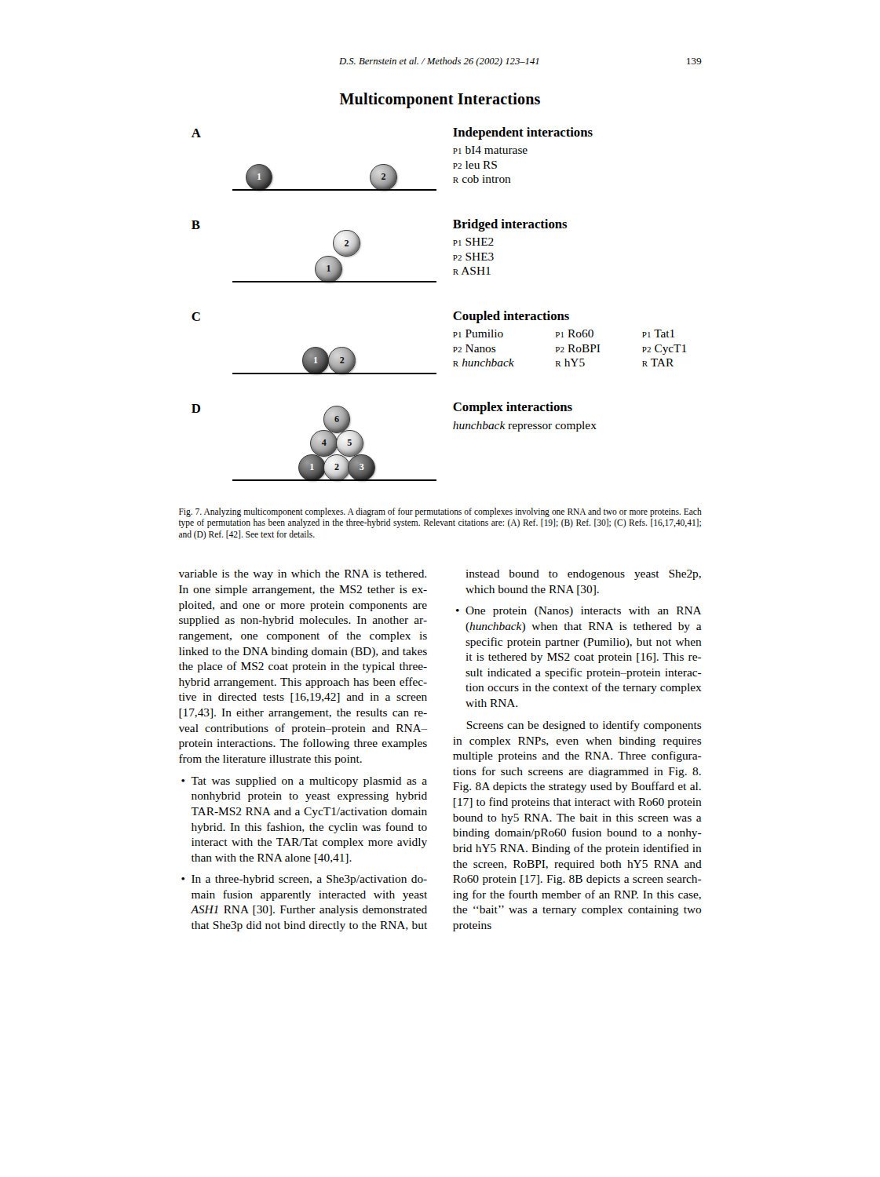D.S. Bernstein et al. / Methods 26 (2002) 123–141 139
Multicomponent Interactions
A
1
2
Independent interactions
P1 bI4 maturase
P2 leu RS
R cob intron
B
1
2
Bridged interactions
P1 SHE2
P2 SHE3
R ASH1
C
1
2
Coupled interactions
P1 Pumilio
P2 Nanos
R hunchback
P1 Ro60
P2 RoBPI
R hY5
P1 Tat1
P2 CycT1
R TAR
D
1
2
3
4
5
6
Complex interactions
hunchback repressor complex
Fig. 7. Analyzing multicomponent complexes. A diagram of four permutations of complexes involving one RNA and two or more proteins. Each type of permutation has been analyzed in the three-hybrid system. Relevant citations are: (A) Ref. [19]; (B) Ref. [30]; (C) Refs. [16,17,40,41]; and (D) Ref. [42]. See text for details.
variable is the way in which the RNA is tethered. In one simple arrangement, the MS2 tether is exploited, and one or more protein components are supplied as non-hybrid molecules. In another arrangement, one component of the complex is linked to the DNA binding domain (BD), and takes the place of MS2 coat protein in the typical three-hybrid arrangement. This approach has been effective in directed tests [16,19,42] and in a screen [17,43]. In either arrangement, the results can reveal contributions of protein–protein and RNA–protein interactions. The following three examples from the literature illustrate this point.
Tat was supplied on a multicopy plasmid as a nonhybrid protein to yeast expressing hybrid TAR-MS2 RNA and a CycT1/activation domain hybrid. In this fashion, the cyclin was found to interact with the TAR/Tat complex more avidly than with the RNA alone [40,41].
In a three-hybrid screen, a She3p/activation domain fusion apparently interacted with yeast ASH1 RNA [30]. Further analysis demonstrated that She3p did not bind directly to the RNA, but instead bound to endogenous yeast She2p, which bound the RNA [30].
One protein (Nanos) interacts with an RNA (hunchback) when that RNA is tethered by a specific protein partner (Pumilio), but not when it is tethered by MS2 coat protein [16]. This result indicated a specific protein–protein interaction occurs in the context of the ternary complex with RNA.
Screens can be designed to identify components in complex RNPs, even when binding requires multiple proteins and the RNA. Three configurations for such screens are diagrammed in Fig. 8. Fig. 8A depicts the strategy used by Bouffard et al. [17] to find proteins that interact with Ro60 protein bound to hy5 RNA. The bait in this screen was a binding domain/pRo60 fusion bound to a nonhybrid hY5 RNA. Binding of the protein identified in the screen, RoBPI, required both hY5 RNA and Ro60 protein [17]. Fig. 8B depicts a screen searching for the fourth member of an RNP. In this case, the ‘‘bait’’ was a ternary complex containing two proteins